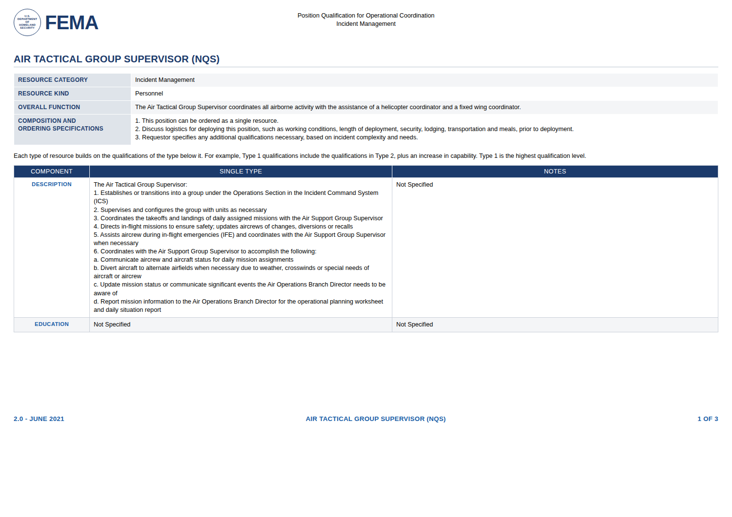U.S.
DEPARTMENT
OF
HOMELAND
SECURITY
FEMA
Position Qualification for Operational Coordination
Incident Management
AIR TACTICAL GROUP SUPERVISOR (NQS)
| RESOURCE CATEGORY | Incident Management |
| RESOURCE KIND | Personnel |
| OVERALL FUNCTION | The Air Tactical Group Supervisor coordinates all airborne activity with the assistance of a helicopter coordinator and a fixed wing coordinator. |
| COMPOSITION AND ORDERING SPECIFICATIONS | 1. This position can be ordered as a single resource. 2. Discuss logistics for deploying this position, such as working conditions, length of deployment, security, lodging, transportation and meals, prior to deployment. 3. Requestor specifies any additional qualifications necessary, based on incident complexity and needs. |
Each type of resource builds on the qualifications of the type below it. For example, Type 1 qualifications include the qualifications in Type 2, plus an increase in capability. Type 1 is the highest qualification level.
| COMPONENT | SINGLE TYPE | NOTES |
| --- | --- | --- |
| DESCRIPTION | The Air Tactical Group Supervisor: 1. Establishes or transitions into a group under the Operations Section in the Incident Command System (ICS) 2. Supervises and configures the group with units as necessary 3. Coordinates the takeoffs and landings of daily assigned missions with the Air Support Group Supervisor 4. Directs in-flight missions to ensure safety; updates aircrews of changes, diversions or recalls 5. Assists aircrew during in-flight emergencies (IFE) and coordinates with the Air Support Group Supervisor when necessary 6. Coordinates with the Air Support Group Supervisor to accomplish the following: a. Communicate aircrew and aircraft status for daily mission assignments b. Divert aircraft to alternate airfields when necessary due to weather, crosswinds or special needs of aircraft or aircrew c. Update mission status or communicate significant events the Air Operations Branch Director needs to be aware of d. Report mission information to the Air Operations Branch Director for the operational planning worksheet and daily situation report | Not Specified |
| EDUCATION | Not Specified | Not Specified |
2.0 - JUNE 2021
AIR TACTICAL GROUP SUPERVISOR (NQS)
1 OF 3